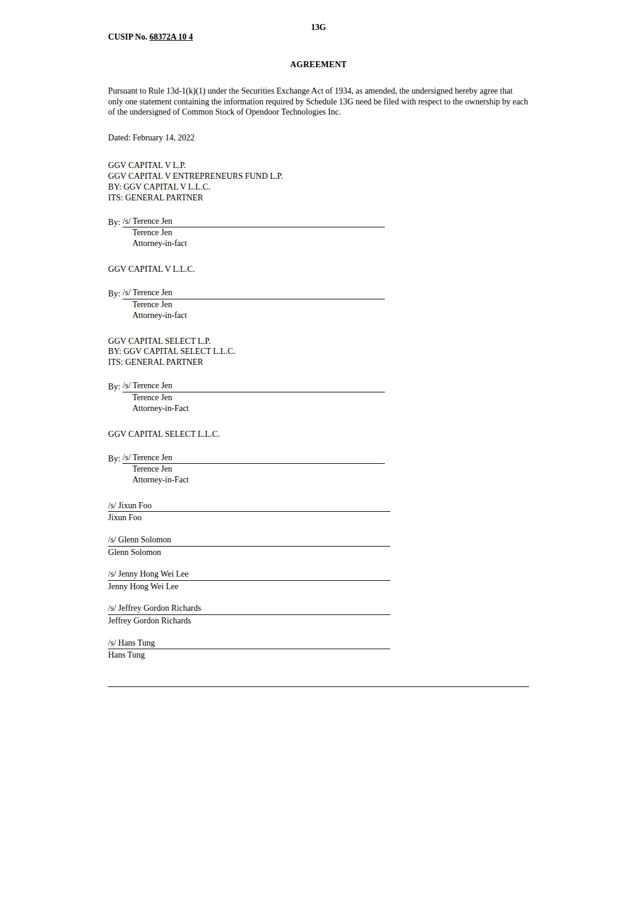13G
CUSIP No. 68372A 10 4
AGREEMENT
Pursuant to Rule 13d-1(k)(1) under the Securities Exchange Act of 1934, as amended, the undersigned hereby agree that only one statement containing the information required by Schedule 13G need be filed with respect to the ownership by each of the undersigned of Common Stock of Opendoor Technologies Inc.
Dated: February 14, 2022
GGV CAPITAL V L.P.
GGV CAPITAL V ENTREPRENEURS FUND L.P.
BY: GGV CAPITAL V L.L.C.
ITS: GENERAL PARTNER
By: /s/ Terence Jen
Terence Jen
Attorney-in-fact
GGV CAPITAL V L.L.C.
By: /s/ Terence Jen
Terence Jen
Attorney-in-fact
GGV CAPITAL SELECT L.P.
BY: GGV CAPITAL SELECT L.L.C.
ITS: GENERAL PARTNER
By: /s/ Terence Jen
Terence Jen
Attorney-in-Fact
GGV CAPITAL SELECT L.L.C.
By: /s/ Terence Jen
Terence Jen
Attorney-in-Fact
/s/ Jixun Foo
Jixun Foo
/s/ Glenn Solomon
Glenn Solomon
/s/ Jenny Hong Wei Lee
Jenny Hong Wei Lee
/s/ Jeffrey Gordon Richards
Jeffrey Gordon Richards
/s/ Hans Tung
Hans Tung